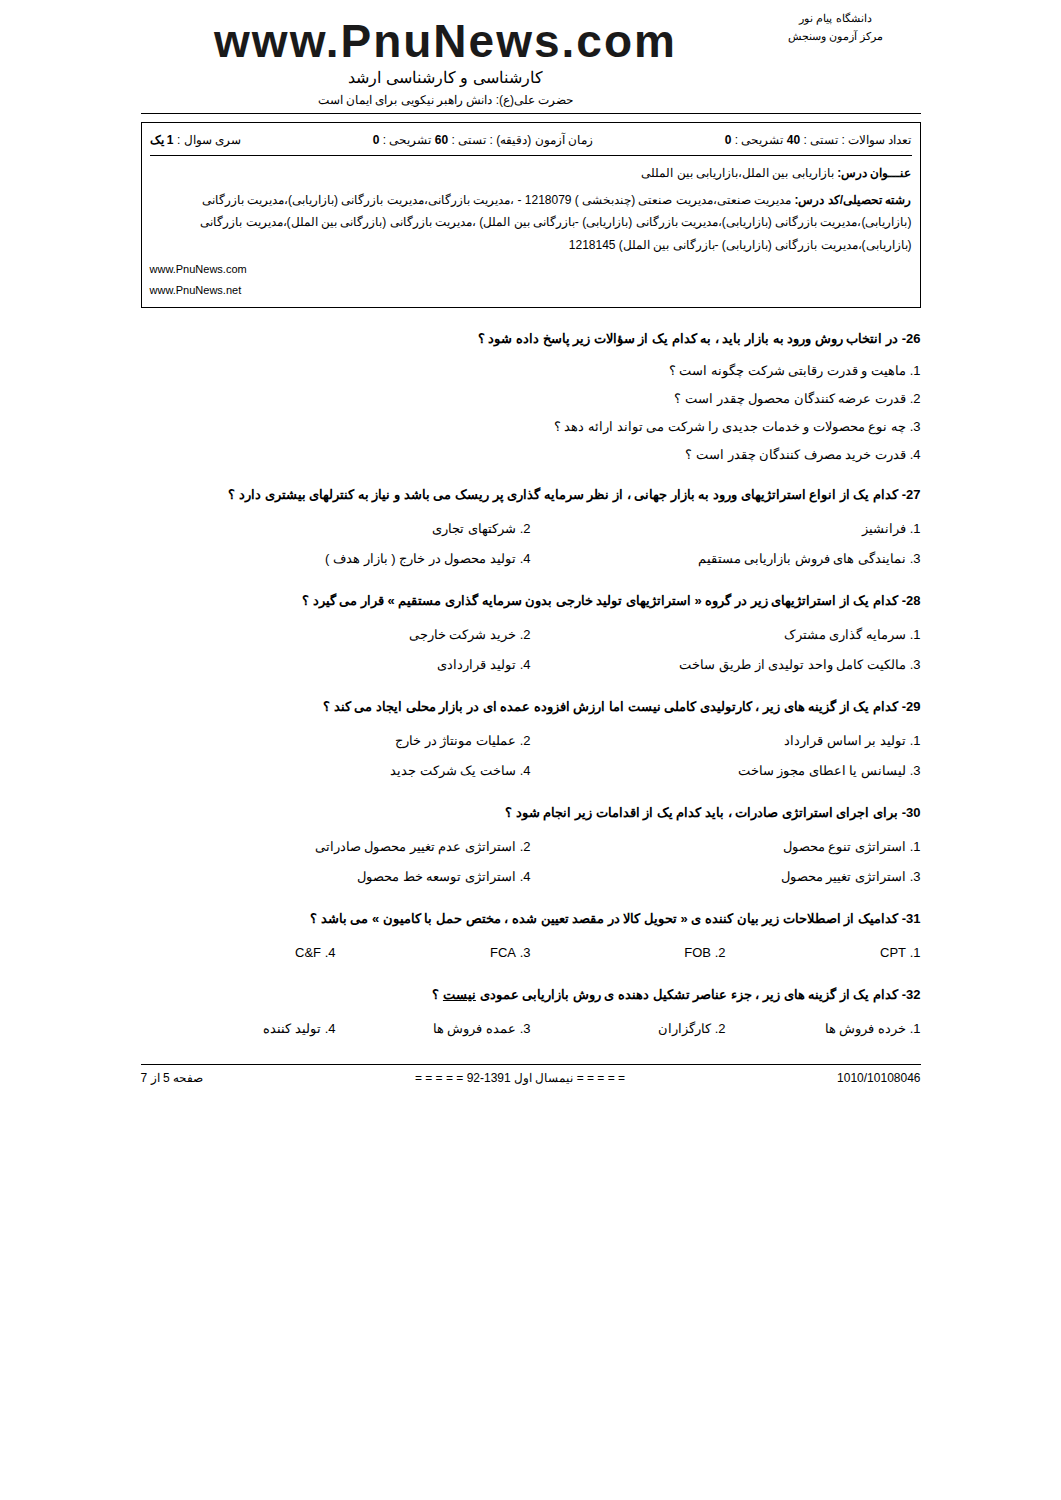دانشگاه پیام نور
مرکز آزمون وسنجش
www.PnuNews.com
کارشناسی و کارشناسی ارشد
حضرت علی(ع): دانش راهبر نیکویی برای ایمان است
تعداد سوالات : تستی : 40 تشریحی : 0 زمان آزمون (دقیقه) : تستی : 60 تشریحی : 0 سری سوال : 1 یک
عنـــوان درس: بازاریابی بین الملل،بازاریابی بین المللی
رشته تحصیلی/کد درس: مدیریت صنعتی،مدیریت صنعتی (چندبخشی ) 1218079 - ،مدیریت بازرگانی،مدیریت بازرگانی (بازاریابی)،مدیریت بازرگانی (بازاریابی)،مدیریت بازرگانی (بازاریابی)،مدیریت بازرگانی (بازاریابی) -بازرگانی بین الملل) ،مدیریت بازرگانی (بازرگانی بین الملل)،مدیریت بازرگانی (بازاریابی)،مدیریت بازرگانی (بازاریابی) -بازرگانی بین الملل) 1218145
www.PnuNews.com
www.PnuNews.net
26- در انتخاب روش ورود به بازار باید ، به کدام یک از سؤالات زیر پاسخ داده شود ؟
1. ماهیت و قدرت رقابتی شرکت چگونه است ؟
2. قدرت عرضه کنندگان محصول چقدر است ؟
3. چه نوع محصولات و خدمات جدیدی را شرکت می تواند ارائه دهد ؟
4. قدرت خرید مصرف کنندگان چقدر است ؟
27- کدام یک از انواع استراتژیهای ورود به بازار جهانی ، از نظر سرمایه گذاری پر ریسک می باشد و نیاز به کنترلهای بیشتری دارد ؟
1. فرانشیز
2. شرکتهای تجاری
3. نمایندگی های فروش بازاریابی مستقیم
4. تولید محصول در خارج ( بازار هدف )
28- کدام یک از استراتژیهای زیر در گروه « استراتژیهای تولید خارجی بدون سرمایه گذاری مستقیم » قرار می گیرد ؟
1. سرمایه گذاری مشترک
2. خرید شرکت خارجی
3. مالکیت کامل واحد تولیدی از طریق ساخت
4. تولید قراردادی
29- کدام یک از گزینه های زیر ، کارتولیدی کاملی نیست اما ارزش افزوده عمده ای در بازار محلی ایجاد می کند ؟
1. تولید بر اساس قرارداد
2. عملیات مونتاژ در خارج
3. لیسانس یا اعطای مجوز ساخت
4. ساخت یک شرکت جدید
30- برای اجرای استراتژی صادرات ، باید کدام یک از اقدامات زیر انجام شود ؟
1. استراتژی تنوع محصول
2. استراتژی عدم تغییر محصول صادراتی
3. استراتژی تغییر محصول
4. استراتژی توسعه خط محصول
31- کدامیک از اصطلاحات زیر بیان کننده ی « تحویل کالا در مقصد تعیین شده ، مختص حمل با کامیون » می باشد ؟
1. CPT
2. FOB
3. FCA
4. C&F
32- کدام یک از گزینه های زیر ، جزء عناصر تشکیل دهنده ی روش بازاریابی عمودی نیست ؟
1. خرده فروش ها
2. کارگزاران
3. عمده فروش ها
4. تولید کننده
1010/10108046 = = = = = نیمسال اول 1391-92 = = = = = صفحه 5 از 7